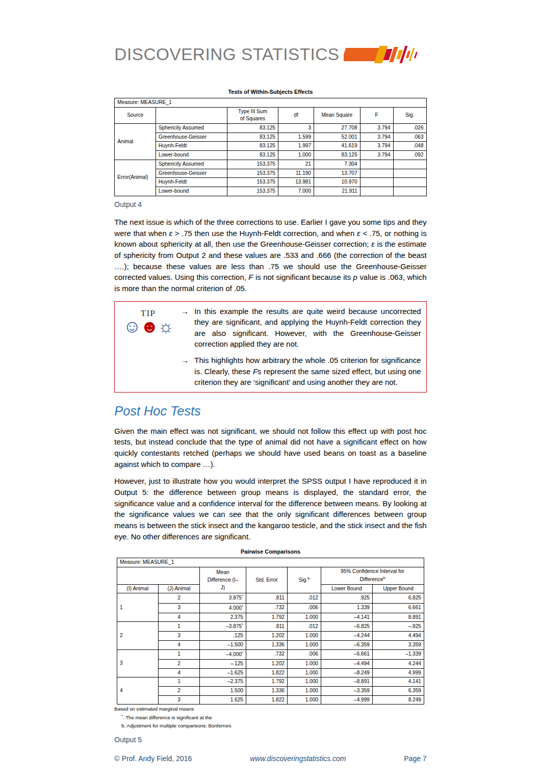DISCOVERING STATISTICS
Tests of Within-Subjects Effects
| Measure: MEASURE_1 |
| Source | | Type III Sum of Squares | df | Mean Square | F | Sig. |
| Animal | Sphericity Assumed | 83.125 | 3 | 27.708 | 3.794 | .026 |
| Greenhouse-Geisser | 83.125 | 1.599 | 52.001 | 3.794 | .063 |
| Huynh-Feldt | 83.125 | 1.997 | 41.619 | 3.794 | .048 |
| Lower-bound | 83.125 | 1.000 | 83.125 | 3.794 | .092 |
| Error(Animal) | Sphericity Assumed | 153.375 | 21 | 7.304 | | |
| Greenhouse-Geisser | 153.375 | 11.190 | 13.707 | | |
| Huynh-Feldt | 153.375 | 13.981 | 10.970 | | |
| Lower-bound | 153.375 | 7.000 | 21.911 | | |
Output 4
The next issue is which of the three corrections to use. Earlier I gave you some tips and they were that when ε > .75 then use the Huynh-Feldt correction, and when ε < .75, or nothing is known about sphericity at all, then use the Greenhouse-Geisser correction; ε is the estimate of sphericity from Output 2 and these values are .533 and .666 (the correction of the beast ….); because these values are less than .75 we should use the Greenhouse-Geisser corrected values. Using this correction, F is not significant because its p value is .063, which is more than the normal criterion of .05.
TIP ☺☻☼
In this example the results are quite weird because uncorrected they are significant, and applying the Huynh-Feldt correction they are also significant. However, with the Greenhouse-Geisser correction applied they are not.
This highlights how arbitrary the whole .05 criterion for significance is. Clearly, these Fs represent the same sized effect, but using one criterion they are ‘significant’ and using another they are not.
Post Hoc Tests
Given the main effect was not significant, we should not follow this effect up with post hoc tests, but instead conclude that the type of animal did not have a significant effect on how quickly contestants retched (perhaps we should have used beans on toast as a baseline against which to compare …).
However, just to illustrate how you would interpret the SPSS output I have reproduced it in Output 5: the difference between group means is displayed, the standard error, the significance value and a confidence interval for the difference between means. By looking at the significance values we can see that the only significant differences between group means is between the stick insect and the kangaroo testicle, and the stick insect and the fish eye. No other differences are significant.
Pairwise Comparisons
| Measure: MEASURE_1 |
| | Mean Difference (I– J) | Std. Error | Sig. b | 95% Confidence Interval for Difference b |
| (I) Animal | (J) Animal | Lower Bound | Upper Bound |
| 1 | 2 | 3.875 * | .811 | .012 | .925 | 6.825 |
| 3 | 4.000 * | .732 | .006 | 1.339 | 6.661 |
| 4 | 2.375 | 1.792 | 1.000 | –4.141 | 8.891 |
| 2 | 1 | –3.875 * | .811 | .012 | –6.825 | –.925 |
| 3 | .125 | 1.202 | 1.000 | –4.244 | 4.494 |
| 4 | –1.500 | 1.336 | 1.000 | –6.359 | 3.359 |
| 3 | 1 | –4.000 * | .732 | .006 | –6.661 | –1.339 |
| 2 | –.125 | 1.202 | 1.000 | –4.494 | 4.244 |
| 4 | –1.625 | 1.822 | 1.000 | –8.249 | 4.999 |
| 4 | 1 | –2.375 | 1.792 | 1.000 | –8.891 | 4.141 |
| 2 | 1.500 | 1.336 | 1.000 | –3.359 | 6.359 |
| 3 | 1.625 | 1.822 | 1.000 | –4.999 | 8.249 |
Based on estimated marginal means
*. The mean difference is significant at the
b. Adjustment for multiple comparisons: Bonferroni.
Output 5
© Prof. Andy Field, 2016 www.discoveringstatistics.com Page 7